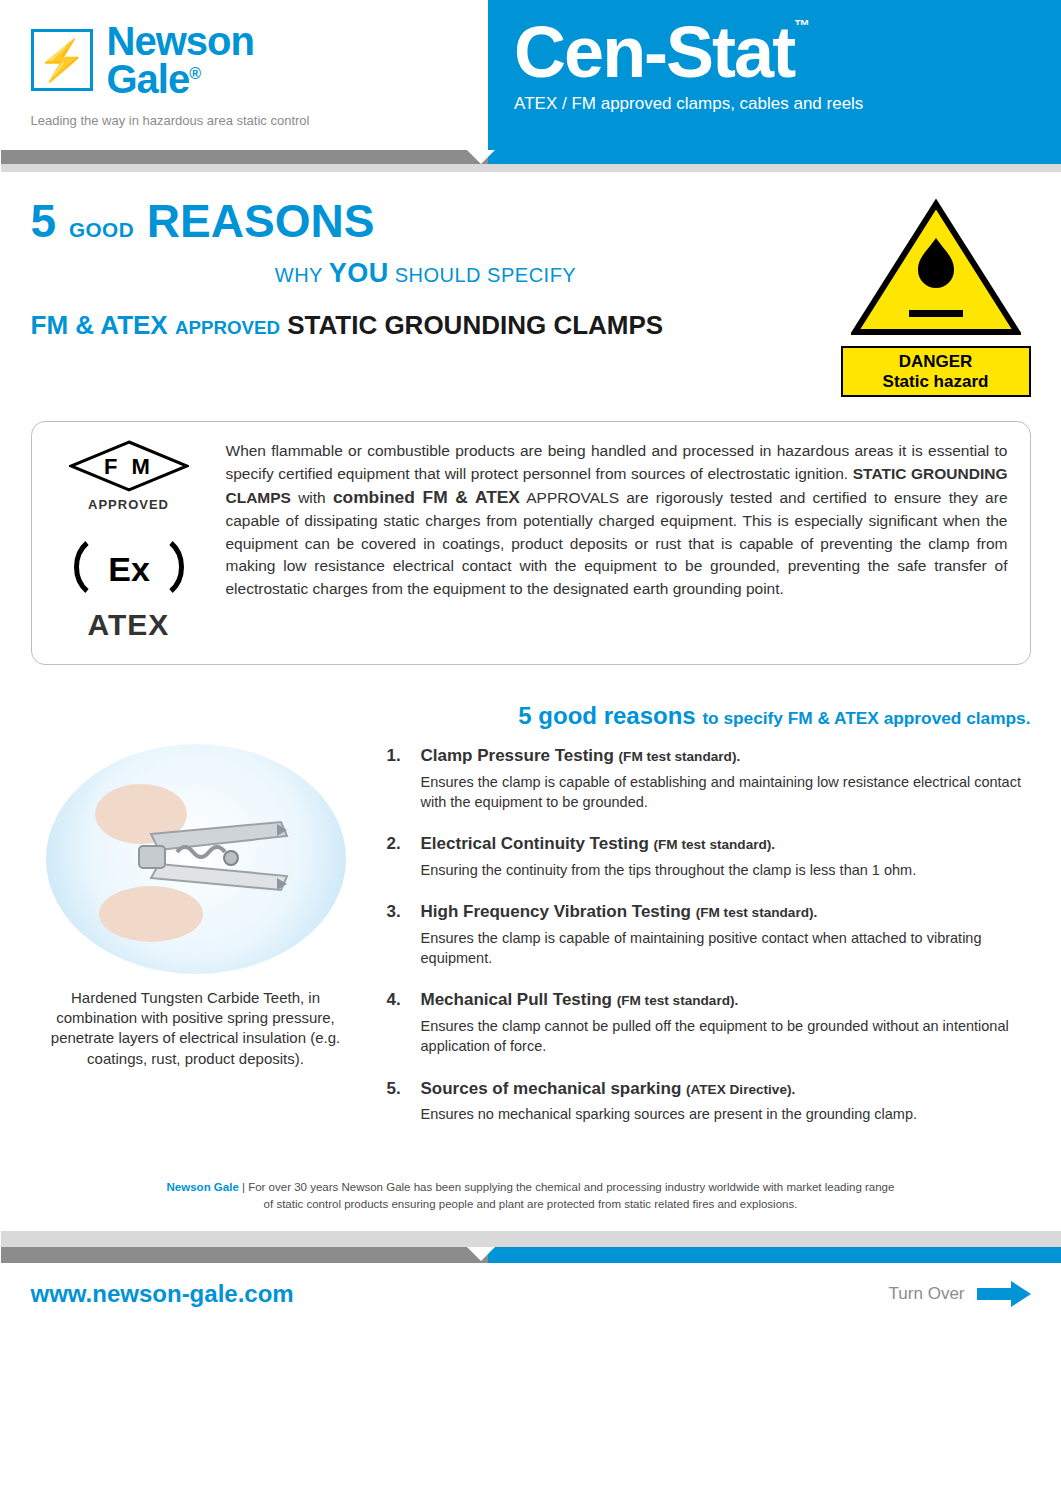⚡
Newson
Gale®
Leading the way in hazardous area static control
Cen-Stat™
ATEX / FM approved clamps, cables and reels
5 GOOD REASONS
WHY YOU SHOULD SPECIFY
FM & ATEX APPROVED STATIC GROUNDING CLAMPS
DANGER
Static hazard
F M
APPROVED
Ex
ATEX
When flammable or combustible products are being handled and processed in hazardous areas it is essential to specify certified equipment that will protect personnel from sources of electrostatic ignition. Static Grounding Clamps with combined FM & ATEX approvals are rigorously tested and certified to ensure they are capable of dissipating static charges from potentially charged equipment. This is especially significant when the equipment can be covered in coatings, product deposits or rust that is capable of preventing the clamp from making low resistance electrical contact with the equipment to be grounded, preventing the safe transfer of electrostatic charges from the equipment to the designated earth grounding point.
5 good reasons to specify FM & ATEX approved clamps.
Hardened Tungsten Carbide Teeth, in combination with positive spring pressure, penetrate layers of electrical insulation (e.g. coatings, rust, product deposits).
Clamp Pressure Testing (FM test standard).
Ensures the clamp is capable of establishing and maintaining low resistance electrical contact with the equipment to be grounded.
Electrical Continuity Testing (FM test standard).
Ensuring the continuity from the tips throughout the clamp is less than 1 ohm.
High Frequency Vibration Testing (FM test standard).
Ensures the clamp is capable of maintaining positive contact when attached to vibrating equipment.
Mechanical Pull Testing (FM test standard).
Ensures the clamp cannot be pulled off the equipment to be grounded without an intentional application of force.
Sources of mechanical sparking (ATEX Directive).
Ensures no mechanical sparking sources are present in the grounding clamp.
Newson Gale | For over 30 years Newson Gale has been supplying the chemical and processing industry worldwide with market leading range
of static control products ensuring people and plant are protected from static related fires and explosions.
www.newson-gale.com
Turn Over